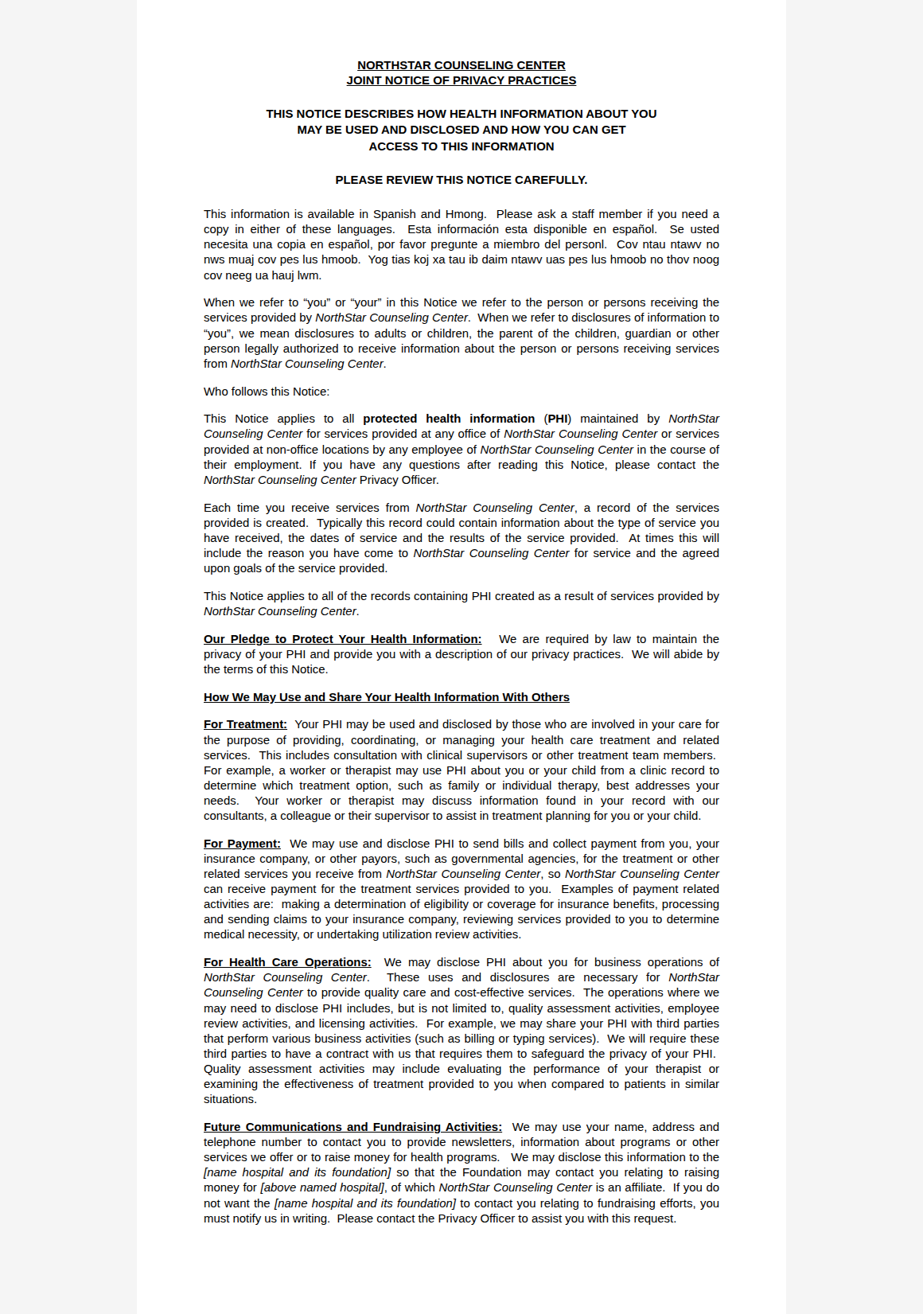NORTHSTAR COUNSELING CENTER
JOINT NOTICE OF PRIVACY PRACTICES
THIS NOTICE DESCRIBES HOW HEALTH INFORMATION ABOUT YOU
MAY BE USED AND DISCLOSED AND HOW YOU CAN GET
ACCESS TO THIS INFORMATION
PLEASE REVIEW THIS NOTICE CAREFULLY.
This information is available in Spanish and Hmong. Please ask a staff member if you need a copy in either of these languages. Esta información esta disponible en español. Se usted necesita una copia en español, por favor pregunte a miembro del personl. Cov ntau ntawv no nws muaj cov pes lus hmoob. Yog tias koj xa tau ib daim ntawv uas pes lus hmoob no thov noog cov neeg ua hauj lwm.
When we refer to “you” or “your” in this Notice we refer to the person or persons receiving the services provided by NorthStar Counseling Center. When we refer to disclosures of information to “you”, we mean disclosures to adults or children, the parent of the children, guardian or other person legally authorized to receive information about the person or persons receiving services from NorthStar Counseling Center.
Who follows this Notice:
This Notice applies to all protected health information (PHI) maintained by NorthStar Counseling Center for services provided at any office of NorthStar Counseling Center or services provided at non-office locations by any employee of NorthStar Counseling Center in the course of their employment. If you have any questions after reading this Notice, please contact the NorthStar Counseling Center Privacy Officer.
Each time you receive services from NorthStar Counseling Center, a record of the services provided is created. Typically this record could contain information about the type of service you have received, the dates of service and the results of the service provided. At times this will include the reason you have come to NorthStar Counseling Center for service and the agreed upon goals of the service provided.
This Notice applies to all of the records containing PHI created as a result of services provided by NorthStar Counseling Center.
Our Pledge to Protect Your Health Information: We are required by law to maintain the privacy of your PHI and provide you with a description of our privacy practices. We will abide by the terms of this Notice.
How We May Use and Share Your Health Information With Others
For Treatment: Your PHI may be used and disclosed by those who are involved in your care for the purpose of providing, coordinating, or managing your health care treatment and related services. This includes consultation with clinical supervisors or other treatment team members. For example, a worker or therapist may use PHI about you or your child from a clinic record to determine which treatment option, such as family or individual therapy, best addresses your needs. Your worker or therapist may discuss information found in your record with our consultants, a colleague or their supervisor to assist in treatment planning for you or your child.
For Payment: We may use and disclose PHI to send bills and collect payment from you, your insurance company, or other payors, such as governmental agencies, for the treatment or other related services you receive from NorthStar Counseling Center, so NorthStar Counseling Center can receive payment for the treatment services provided to you. Examples of payment related activities are: making a determination of eligibility or coverage for insurance benefits, processing and sending claims to your insurance company, reviewing services provided to you to determine medical necessity, or undertaking utilization review activities.
For Health Care Operations: We may disclose PHI about you for business operations of NorthStar Counseling Center. These uses and disclosures are necessary for NorthStar Counseling Center to provide quality care and cost-effective services. The operations where we may need to disclose PHI includes, but is not limited to, quality assessment activities, employee review activities, and licensing activities. For example, we may share your PHI with third parties that perform various business activities (such as billing or typing services). We will require these third parties to have a contract with us that requires them to safeguard the privacy of your PHI. Quality assessment activities may include evaluating the performance of your therapist or examining the effectiveness of treatment provided to you when compared to patients in similar situations.
Future Communications and Fundraising Activities: We may use your name, address and telephone number to contact you to provide newsletters, information about programs or other services we offer or to raise money for health programs. We may disclose this information to the [name hospital and its foundation] so that the Foundation may contact you relating to raising money for [above named hospital], of which NorthStar Counseling Center is an affiliate. If you do not want the [name hospital and its foundation] to contact you relating to fundraising efforts, you must notify us in writing. Please contact the Privacy Officer to assist you with this request.